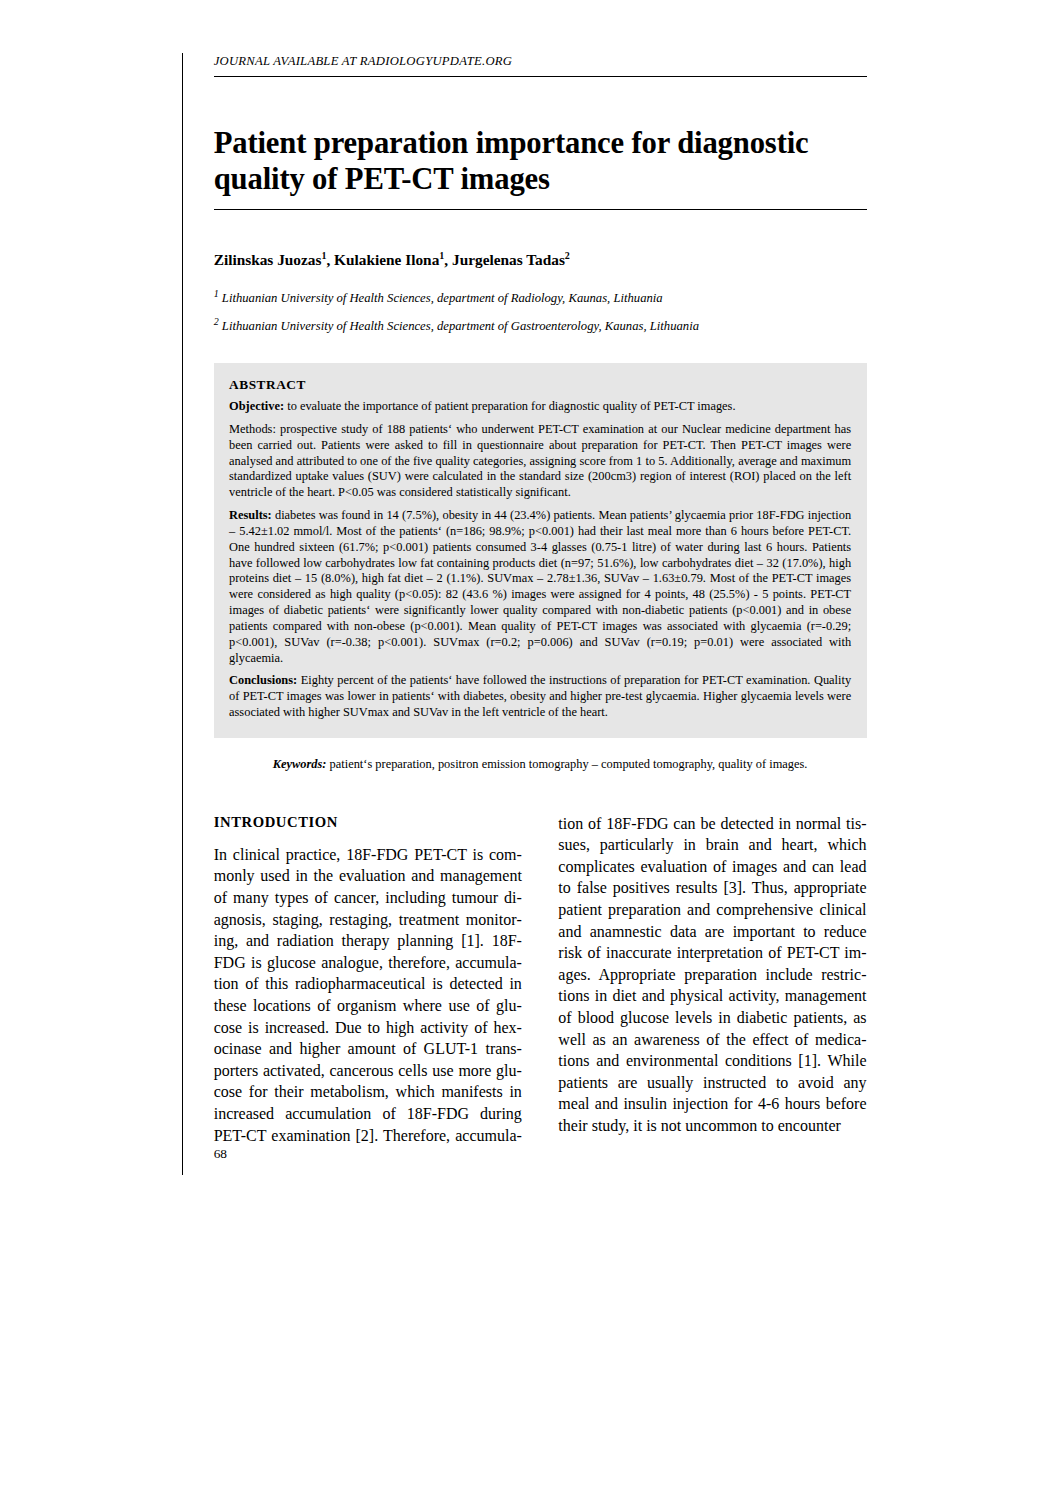Journal available at radiologyupdate.org
Patient preparation importance for diagnostic quality of PET-CT images
Zilinskas Juozas1, Kulakiene Ilona1, Jurgelenas Tadas2
1 Lithuanian University of Health Sciences, department of Radiology, Kaunas, Lithuania
2 Lithuanian University of Health Sciences, department of Gastroenterology, Kaunas, Lithuania
ABSTRACT
Objective: to evaluate the importance of patient preparation for diagnostic quality of PET-CT images.
Methods: prospective study of 188 patients‘ who underwent PET-CT examination at our Nuclear medicine department has been carried out. Patients were asked to fill in questionnaire about preparation for PET-CT. Then PET-CT images were analysed and attributed to one of the five quality categories, assigning score from 1 to 5. Additionally, average and maximum standardized uptake values (SUV) were calculated in the standard size (200cm3) region of interest (ROI) placed on the left ventricle of the heart. P<0.05 was considered statistically significant.
Results: diabetes was found in 14 (7.5%), obesity in 44 (23.4%) patients. Mean patients’ glycaemia prior 18F-FDG injection – 5.42±1.02 mmol/l. Most of the patients‘ (n=186; 98.9%; p<0.001) had their last meal more than 6 hours before PET-CT. One hundred sixteen (61.7%; p<0.001) patients consumed 3-4 glasses (0.75-1 litre) of water during last 6 hours. Patients have followed low carbohydrates low fat containing products diet (n=97; 51.6%), low carbohydrates diet – 32 (17.0%), high proteins diet – 15 (8.0%), high fat diet – 2 (1.1%). SUVmax – 2.78±1.36, SUVav – 1.63±0.79. Most of the PET-CT images were considered as high quality (p<0.05): 82 (43.6 %) images were assigned for 4 points, 48 (25.5%) - 5 points. PET-CT images of diabetic patients‘ were significantly lower quality compared with non-diabetic patients (p<0.001) and in obese patients compared with non-obese (p<0.001). Mean quality of PET-CT images was associated with glycaemia (r=-0.29; p<0.001), SUVav (r=-0.38; p<0.001). SUVmax (r=0.2; p=0.006) and SUVav (r=0.19; p=0.01) were associated with glycaemia.
Conclusions: Eighty percent of the patients‘ have followed the instructions of preparation for PET-CT examination. Quality of PET-CT images was lower in patients‘ with diabetes, obesity and higher pre-test glycaemia. Higher glycaemia levels were associated with higher SUVmax and SUVav in the left ventricle of the heart.
Keywords: patient‘s preparation, positron emission tomography – computed tomography, quality of images.
INTRODUCTION
In clinical practice, 18F-FDG PET-CT is commonly used in the evaluation and management of many types of cancer, including tumour diagnosis, staging, restaging, treatment monitoring, and radiation therapy planning [1]. 18F-FDG is glucose analogue, therefore, accumulation of this radiopharmaceutical is detected in these locations of organism where use of glucose is increased. Due to high activity of hexocinase and higher amount of GLUT-1 transporters activated, cancerous cells use more glucose for their metabolism, which manifests in increased accumulation of 18F-FDG during PET-CT examination [2]. Therefore, accumulation of 18F-FDG can be detected in normal tissues, particularly in brain and heart, which complicates evaluation of images and can lead to false positives results [3]. Thus, appropriate patient preparation and comprehensive clinical and anamnestic data are important to reduce risk of inaccurate interpretation of PET-CT images. Appropriate preparation include restrictions in diet and physical activity, management of blood glucose levels in diabetic patients, as well as an awareness of the effect of medications and environmental conditions [1]. While patients are usually instructed to avoid any meal and insulin injection for 4-6 hours before their study, it is not uncommon to encounter
68